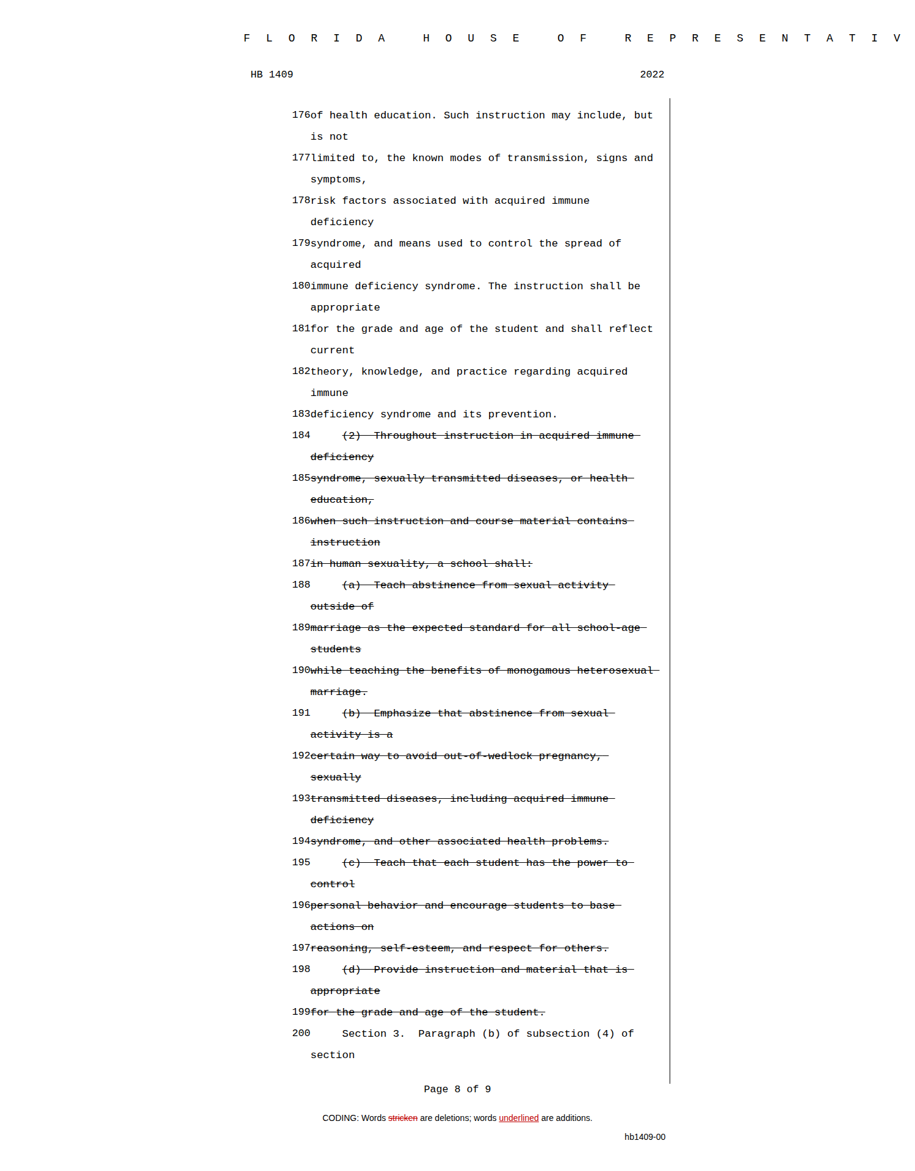F L O R I D A H O U S E O F R E P R E S E N T A T I V E S
HB 1409 2022
| 176 | of health education. Such instruction may include, but is not |
| 177 | limited to, the known modes of transmission, signs and symptoms, |
| 178 | risk factors associated with acquired immune deficiency |
| 179 | syndrome, and means used to control the spread of acquired |
| 180 | immune deficiency syndrome. The instruction shall be appropriate |
| 181 | for the grade and age of the student and shall reflect current |
| 182 | theory, knowledge, and practice regarding acquired immune |
| 183 | deficiency syndrome and its prevention. |
| 184 | (2) Throughout instruction in acquired immune deficiency |
| 185 | syndrome, sexually transmitted diseases, or health education, |
| 186 | when such instruction and course material contains instruction |
| 187 | in human sexuality, a school shall: |
| 188 | (a) Teach abstinence from sexual activity outside of |
| 189 | marriage as the expected standard for all school-age students |
| 190 | while teaching the benefits of monogamous heterosexual marriage. |
| 191 | (b) Emphasize that abstinence from sexual activity is a |
| 192 | certain way to avoid out-of-wedlock pregnancy, sexually |
| 193 | transmitted diseases, including acquired immune deficiency |
| 194 | syndrome, and other associated health problems. |
| 195 | (c) Teach that each student has the power to control |
| 196 | personal behavior and encourage students to base actions on |
| 197 | reasoning, self-esteem, and respect for others. |
| 198 | (d) Provide instruction and material that is appropriate |
| 199 | for the grade and age of the student. |
| 200 | Section 3. Paragraph (b) of subsection (4) of section |
Page 8 of 9
CODING: Words stricken are deletions; words underlined are additions.
hb1409-00